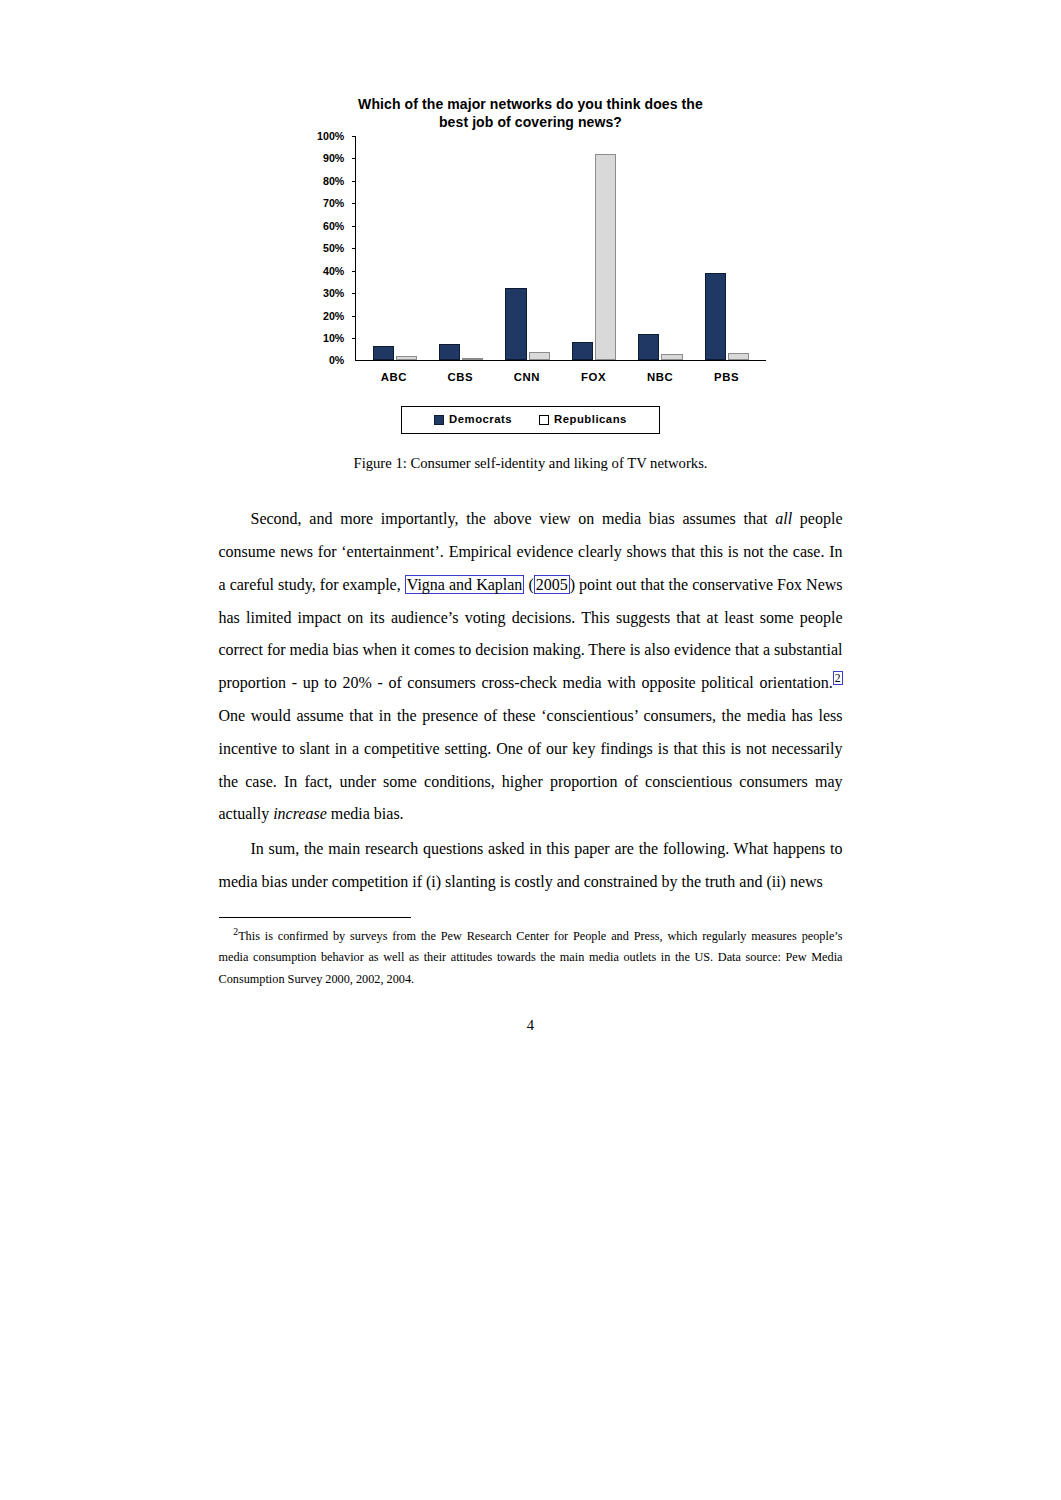Which of the major networks do you think does the
best job of covering news?
100% 90% 80% 70% 60% 50% 40% 30% 20% 10% 0%
ABC CBS CNN FOX NBC PBS
Democrats Republicans
Figure 1: Consumer self-identity and liking of TV networks.
Second, and more importantly, the above view on media bias assumes that all people consume news for ‘entertainment’. Empirical evidence clearly shows that this is not the case. In a careful study, for example, Vigna and Kaplan (2005) point out that the conservative Fox News has limited impact on its audience’s voting decisions. This suggests that at least some people correct for media bias when it comes to decision making. There is also evidence that a substantial proportion - up to 20% - of consumers cross-check media with opposite political orientation.2 One would assume that in the presence of these ‘conscientious’ consumers, the media has less incentive to slant in a competitive setting. One of our key findings is that this is not necessarily the case. In fact, under some conditions, higher proportion of conscientious consumers may actually increase media bias.
In sum, the main research questions asked in this paper are the following. What happens to media bias under competition if (i) slanting is costly and constrained by the truth and (ii) news
2This is confirmed by surveys from the Pew Research Center for People and Press, which regularly measures people’s media consumption behavior as well as their attitudes towards the main media outlets in the US. Data source: Pew Media Consumption Survey 2000, 2002, 2004.
4